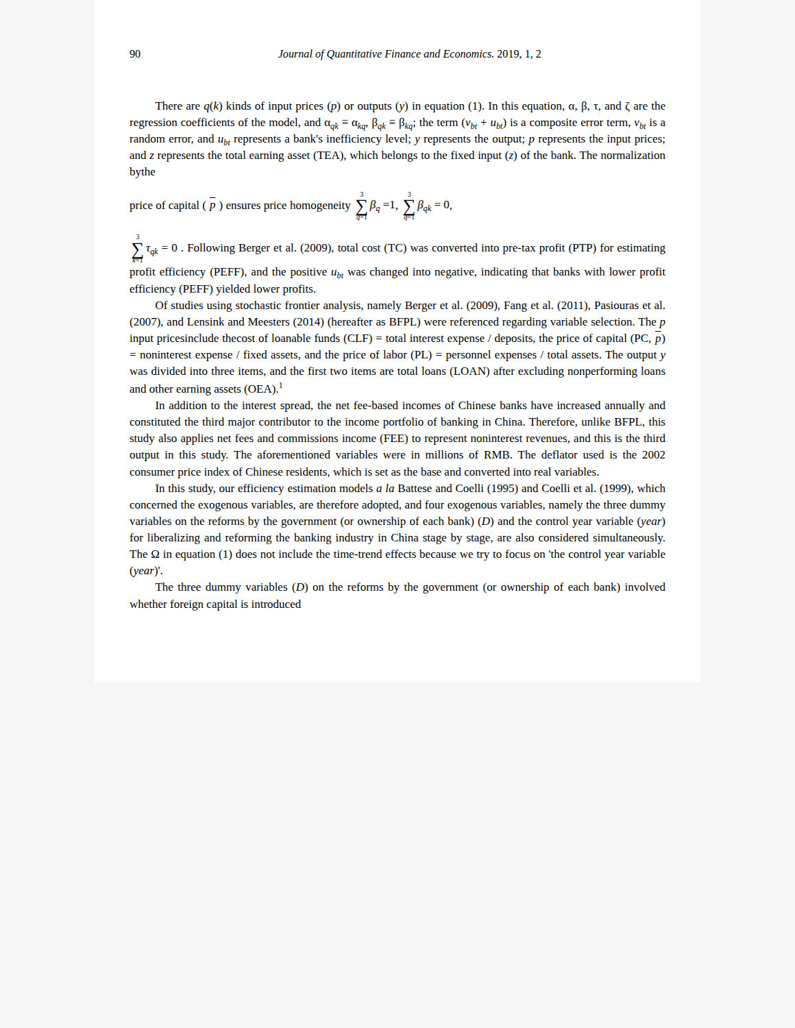90 Journal of Quantitative Finance and Economics. 2019, 1, 2
There are q(k) kinds of input prices (p) or outputs (y) in equation (1). In this equation, α, β, τ, and ζ are the regression coefficients of the model, and αqk ≡ αkq, βqk ≡ βkq; the term (vbt + ubt) is a composite error term, vbt is a random error, and ubt represents a bank's inefficiency level; y represents the output; p represents the input prices; and z represents the total earning asset (TEA), which belongs to the fixed input (z) of the bank. The normalization bythe
price of capital ( p ) ensures price homogeneity 3∑q=1 βq =1, 3∑q=1 βqk = 0,
3∑k=1 τqk = 0 . Following Berger et al. (2009), total cost (TC) was converted into pre-tax profit (PTP) for estimating profit efficiency (PEFF), and the positive ubt was changed into negative, indicating that banks with lower profit efficiency (PEFF) yielded lower profits.
Of studies using stochastic frontier analysis, namely Berger et al. (2009), Fang et al. (2011), Pasiouras et al. (2007), and Lensink and Meesters (2014) (hereafter as BFPL) were referenced regarding variable selection. The p input pricesinclude thecost of loanable funds (CLF) = total interest expense / deposits, the price of capital (PC, p) = noninterest expense / fixed assets, and the price of labor (PL) = personnel expenses / total assets. The output y was divided into three items, and the first two items are total loans (LOAN) after excluding nonperforming loans and other earning assets (OEA).1
In addition to the interest spread, the net fee-based incomes of Chinese banks have increased annually and constituted the third major contributor to the income portfolio of banking in China. Therefore, unlike BFPL, this study also applies net fees and commissions income (FEE) to represent noninterest revenues, and this is the third output in this study. The aforementioned variables were in millions of RMB. The deflator used is the 2002 consumer price index of Chinese residents, which is set as the base and converted into real variables.
In this study, our efficiency estimation models a la Battese and Coelli (1995) and Coelli et al. (1999), which concerned the exogenous variables, are therefore adopted, and four exogenous variables, namely the three dummy variables on the reforms by the government (or ownership of each bank) (D) and the control year variable (year) for liberalizing and reforming the banking industry in China stage by stage, are also considered simultaneously. The Ω in equation (1) does not include the time-trend effects because we try to focus on 'the control year variable (year)'.
The three dummy variables (D) on the reforms by the government (or ownership of each bank) involved whether foreign capital is introduced